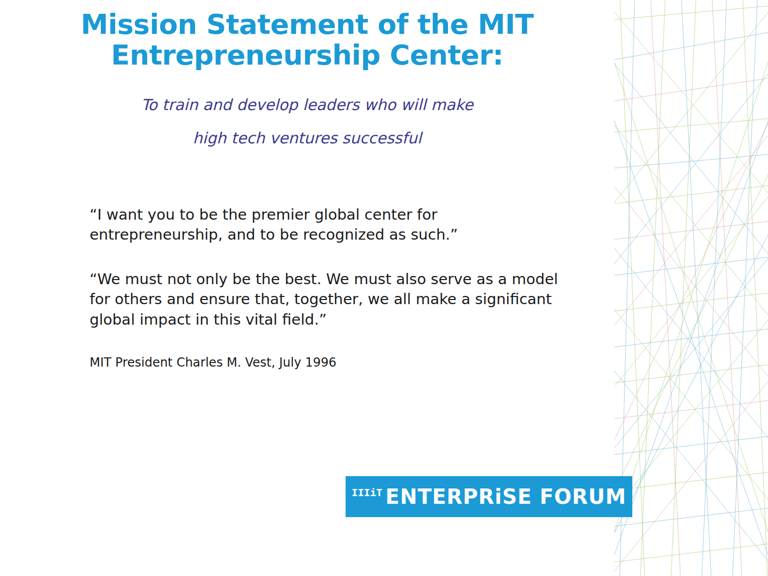Mission Statement of the MIT Entrepreneurship Center:
To train and develop leaders who will make
high tech ventures successful
“I want you to be the premier global center for entrepreneurship, and to be recognized as such.”
“We must not only be the best. We must also serve as a model for others and ensure that, together, we all make a significant global impact in this vital field.”
MIT President Charles M. Vest, July 1996
IIIiTENTERPRiSE FORUM